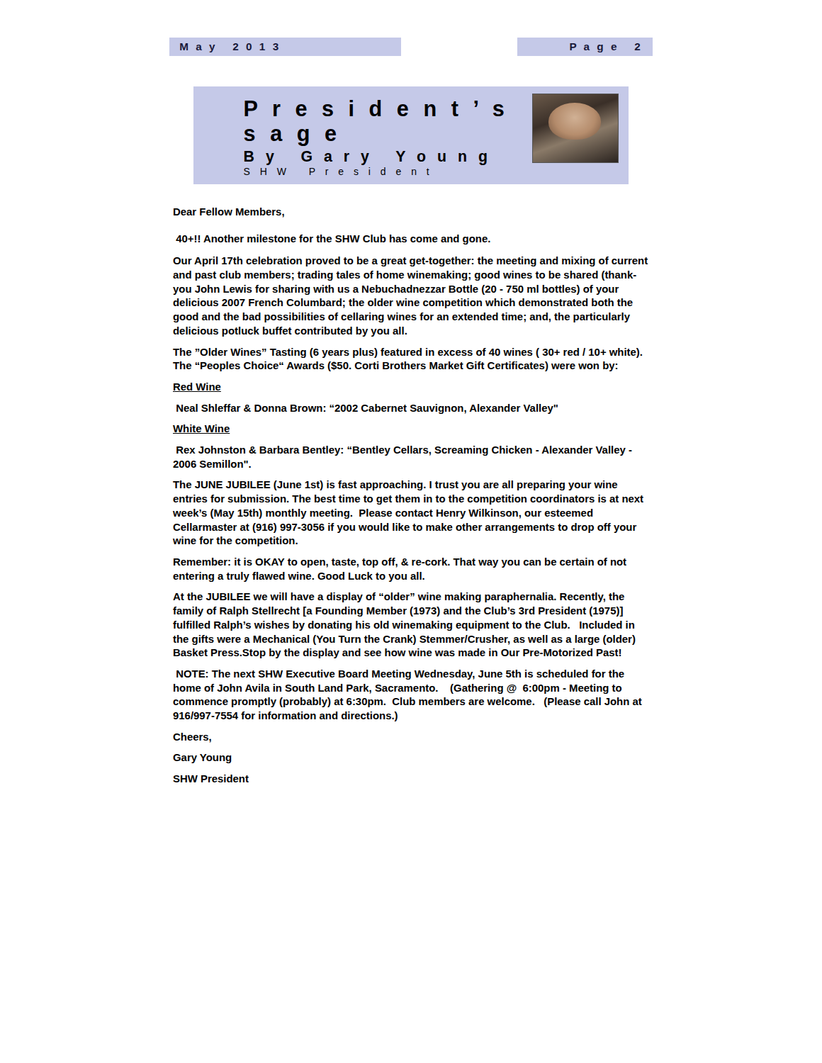M a y 2 0 1 3
P a g e 2
P r e s i d e n t ’ s M e s s a g e
B y G a r y Y o u n g
S H W P r e s i d e n t
Dear Fellow Members,
40+!! Another milestone for the SHW Club has come and gone.
Our April 17th celebration proved to be a great get-together: the meeting and mixing of current and past club members; trading tales of home winemaking; good wines to be shared (thank-you John Lewis for sharing with us a Nebuchadnezzar Bottle (20 - 750 ml bottles) of your delicious 2007 French Columbard; the older wine competition which demonstrated both the good and the bad possibilities of cellaring wines for an extended time; and, the particularly delicious potluck buffet contributed by you all.
The ”Older Wines” Tasting (6 years plus) featured in excess of 40 wines ( 30+ red / 10+ white). The “Peoples Choice“ Awards ($50. Corti Brothers Market Gift Certificates) were won by:
Red Wine
Neal Shleffar & Donna Brown: “2002 Cabernet Sauvignon, Alexander Valley"
White Wine
Rex Johnston & Barbara Bentley: “Bentley Cellars, Screaming Chicken - Alexander Valley - 2006 Semillon".
The JUNE JUBILEE (June 1st) is fast approaching. I trust you are all preparing your wine entries for submission. The best time to get them in to the competition coordinators is at next week’s (May 15th) monthly meeting. Please contact Henry Wilkinson, our esteemed Cellarmaster at (916) 997-3056 if you would like to make other arrangements to drop off your wine for the competition.
Remember: it is OKAY to open, taste, top off, & re-cork. That way you can be certain of not entering a truly flawed wine. Good Luck to you all.
At the JUBILEE we will have a display of “older” wine making paraphernalia. Recently, the family of Ralph Stellrecht [a Founding Member (1973) and the Club’s 3rd President (1975)] fulfilled Ralph’s wishes by donating his old winemaking equipment to the Club. Included in the gifts were a Mechanical (You Turn the Crank) Stemmer/Crusher, as well as a large (older) Basket Press.Stop by the display and see how wine was made in Our Pre-Motorized Past!
NOTE: The next SHW Executive Board Meeting Wednesday, June 5th is scheduled for the home of John Avila in South Land Park, Sacramento. (Gathering @ 6:00pm - Meeting to commence promptly (probably) at 6:30pm. Club members are welcome. (Please call John at 916/997-7554 for information and directions.)
Cheers,
Gary Young
SHW President